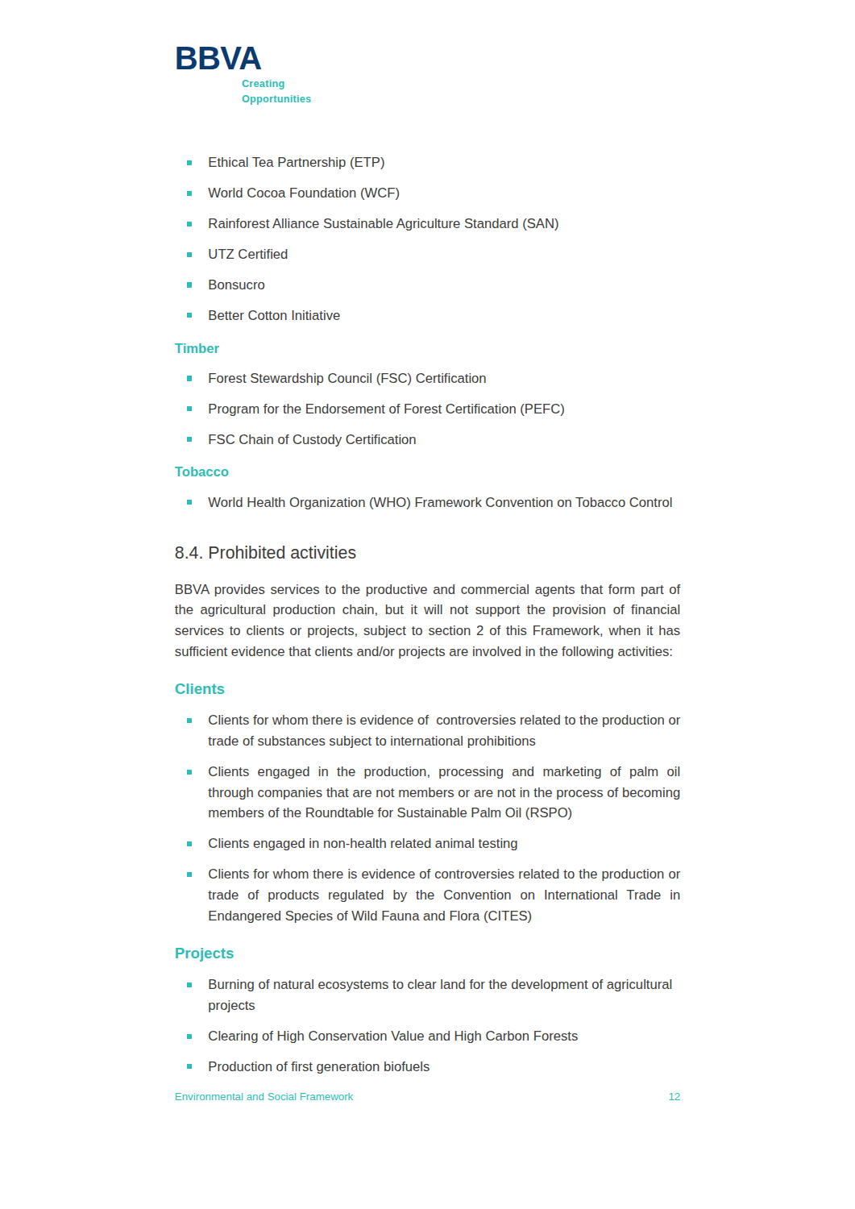BBVA
Creating Opportunities
Ethical Tea Partnership (ETP)
World Cocoa Foundation (WCF)
Rainforest Alliance Sustainable Agriculture Standard (SAN)
UTZ Certified
Bonsucro
Better Cotton Initiative
Timber
Forest Stewardship Council (FSC) Certification
Program for the Endorsement of Forest Certification (PEFC)
FSC Chain of Custody Certification
Tobacco
World Health Organization (WHO) Framework Convention on Tobacco Control
8.4. Prohibited activities
BBVA provides services to the productive and commercial agents that form part of the agricultural production chain, but it will not support the provision of financial services to clients or projects, subject to section 2 of this Framework, when it has sufficient evidence that clients and/or projects are involved in the following activities:
Clients
Clients for whom there is evidence of controversies related to the production or trade of substances subject to international prohibitions
Clients engaged in the production, processing and marketing of palm oil through companies that are not members or are not in the process of becoming members of the Roundtable for Sustainable Palm Oil (RSPO)
Clients engaged in non-health related animal testing
Clients for whom there is evidence of controversies related to the production or trade of products regulated by the Convention on International Trade in Endangered Species of Wild Fauna and Flora (CITES)
Projects
Burning of natural ecosystems to clear land for the development of agricultural projects
Clearing of High Conservation Value and High Carbon Forests
Production of first generation biofuels
Environmental and Social Framework
12